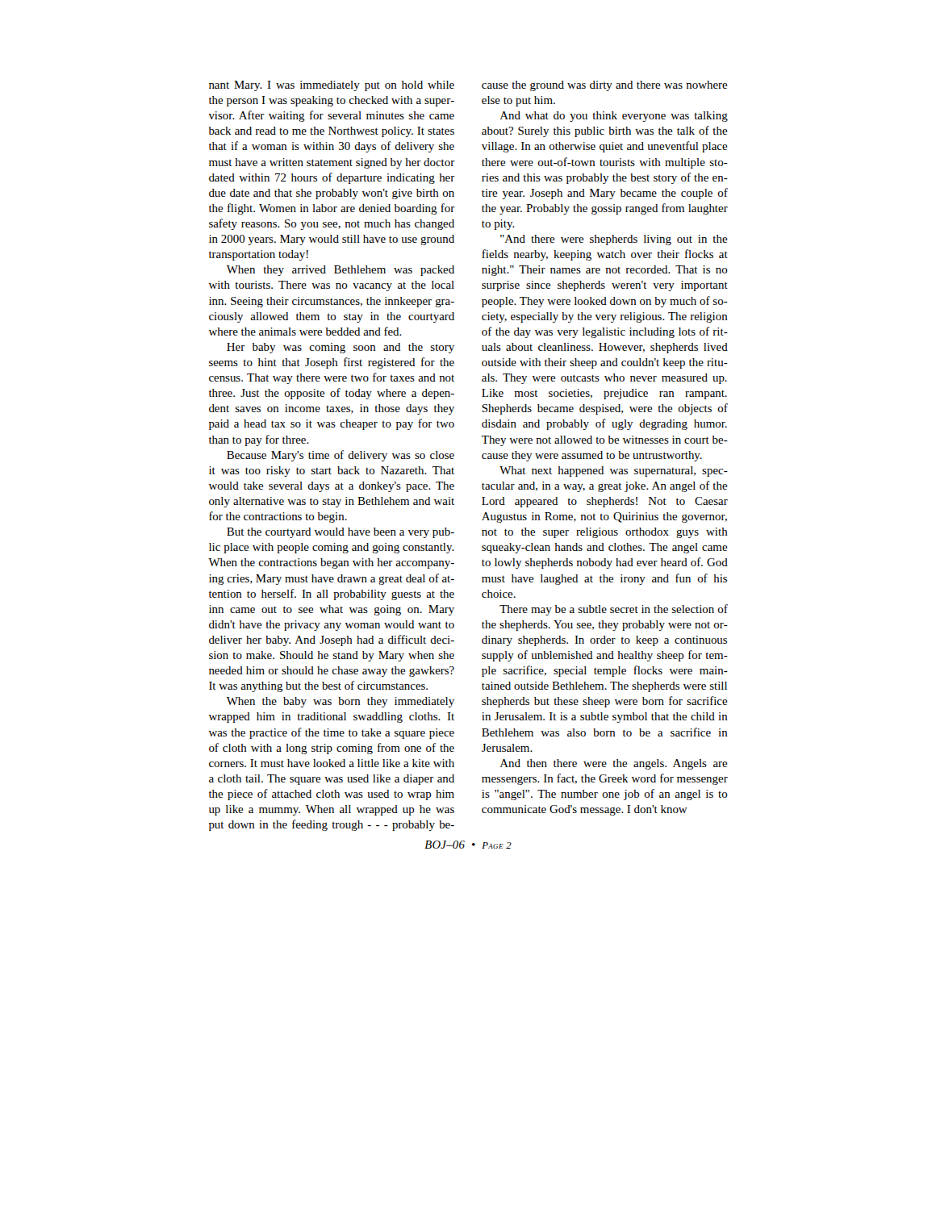nant Mary. I was immediately put on hold while the person I was speaking to checked with a supervisor. After waiting for several minutes she came back and read to me the Northwest policy. It states that if a woman is within 30 days of delivery she must have a written statement signed by her doctor dated within 72 hours of departure indicating her due date and that she probably won't give birth on the flight. Women in labor are denied boarding for safety reasons. So you see, not much has changed in 2000 years. Mary would still have to use ground transportation today!
When they arrived Bethlehem was packed with tourists. There was no vacancy at the local inn. Seeing their circumstances, the innkeeper graciously allowed them to stay in the courtyard where the animals were bedded and fed.
Her baby was coming soon and the story seems to hint that Joseph first registered for the census. That way there were two for taxes and not three. Just the opposite of today where a dependent saves on income taxes, in those days they paid a head tax so it was cheaper to pay for two than to pay for three.
Because Mary's time of delivery was so close it was too risky to start back to Nazareth. That would take several days at a donkey's pace. The only alternative was to stay in Bethlehem and wait for the contractions to begin.
But the courtyard would have been a very public place with people coming and going constantly. When the contractions began with her accompanying cries, Mary must have drawn a great deal of attention to herself. In all probability guests at the inn came out to see what was going on. Mary didn't have the privacy any woman would want to deliver her baby. And Joseph had a difficult decision to make. Should he stand by Mary when she needed him or should he chase away the gawkers? It was anything but the best of circumstances.
When the baby was born they immediately wrapped him in traditional swaddling cloths. It was the practice of the time to take a square piece of cloth with a long strip coming from one of the corners. It must have looked a little like a kite with a cloth tail. The square was used like a diaper and the piece of attached cloth was used to wrap him up like a mummy. When all wrapped up he was put down in the feeding trough - - - probably because the ground was dirty and there was nowhere else to put him.
And what do you think everyone was talking about? Surely this public birth was the talk of the village. In an otherwise quiet and uneventful place there were out-of-town tourists with multiple stories and this was probably the best story of the entire year. Joseph and Mary became the couple of the year. Probably the gossip ranged from laughter to pity.
"And there were shepherds living out in the fields nearby, keeping watch over their flocks at night." Their names are not recorded. That is no surprise since shepherds weren't very important people. They were looked down on by much of society, especially by the very religious. The religion of the day was very legalistic including lots of rituals about cleanliness. However, shepherds lived outside with their sheep and couldn't keep the rituals. They were outcasts who never measured up. Like most societies, prejudice ran rampant. Shepherds became despised, were the objects of disdain and probably of ugly degrading humor. They were not allowed to be witnesses in court because they were assumed to be untrustworthy.
What next happened was supernatural, spectacular and, in a way, a great joke. An angel of the Lord appeared to shepherds! Not to Caesar Augustus in Rome, not to Quirinius the governor, not to the super religious orthodox guys with squeaky-clean hands and clothes. The angel came to lowly shepherds nobody had ever heard of. God must have laughed at the irony and fun of his choice.
There may be a subtle secret in the selection of the shepherds. You see, they probably were not ordinary shepherds. In order to keep a continuous supply of unblemished and healthy sheep for temple sacrifice, special temple flocks were maintained outside Bethlehem. The shepherds were still shepherds but these sheep were born for sacrifice in Jerusalem. It is a subtle symbol that the child in Bethlehem was also born to be a sacrifice in Jerusalem.
And then there were the angels. Angels are messengers. In fact, the Greek word for messenger is "angel". The number one job of an angel is to communicate God's message. I don't know
BOJ–06 • Page 2